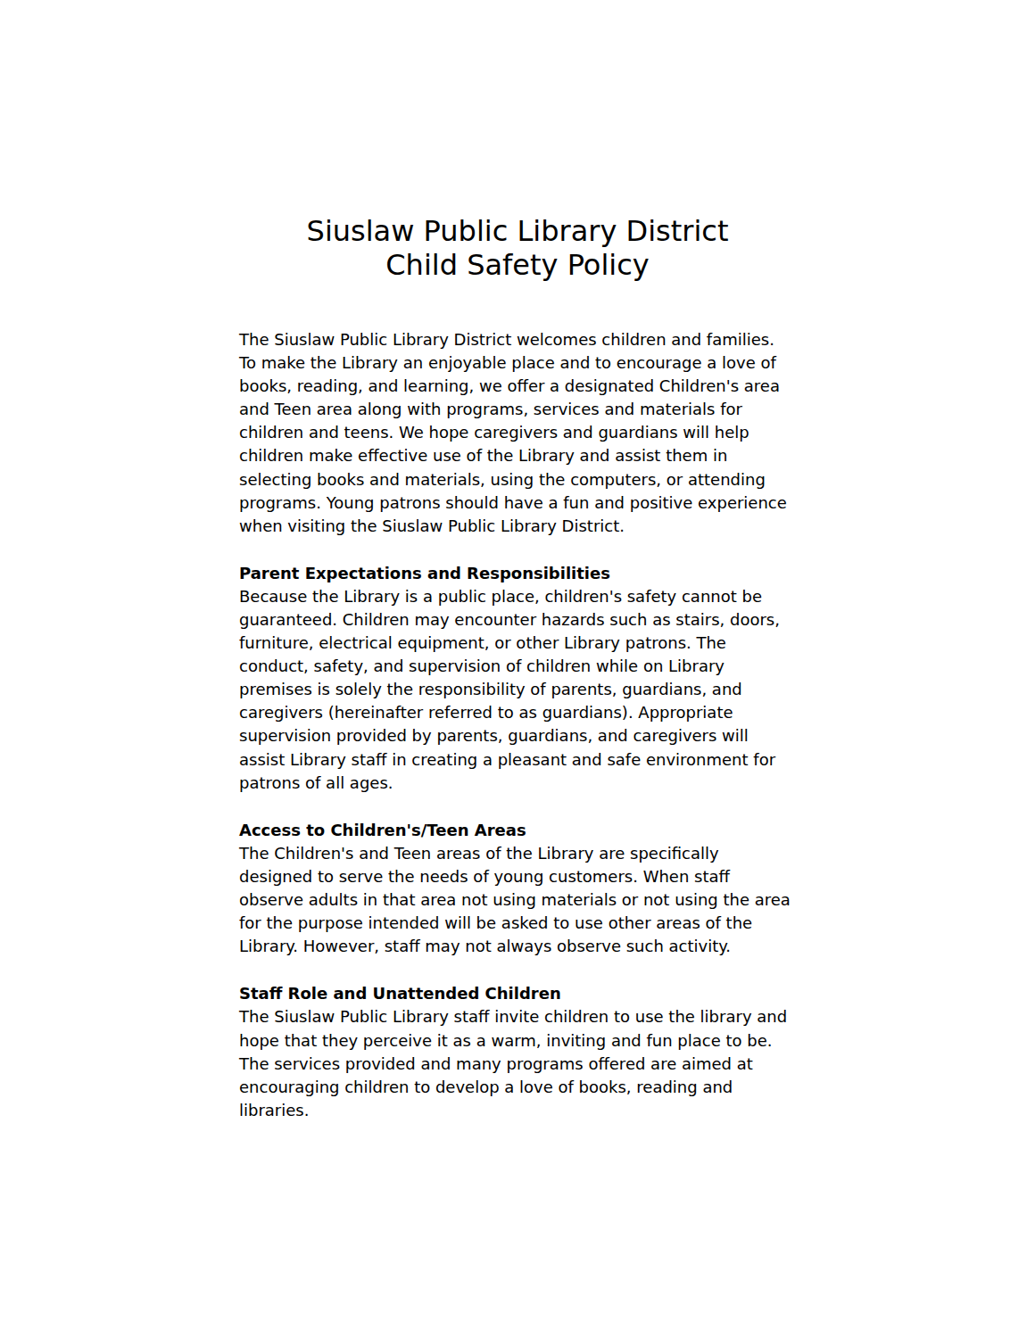Siuslaw Public Library District Child Safety Policy
The Siuslaw Public Library District welcomes children and families. To make the Library an enjoyable place and to encourage a love of books, reading, and learning, we offer a designated Children's area and Teen area along with programs, services and materials for children and teens. We hope caregivers and guardians will help children make effective use of the Library and assist them in selecting books and materials, using the computers, or attending programs. Young patrons should have a fun and positive experience when visiting the Siuslaw Public Library District.
Parent Expectations and Responsibilities
Because the Library is a public place, children's safety cannot be guaranteed. Children may encounter hazards such as stairs, doors, furniture, electrical equipment, or other Library patrons. The conduct, safety, and supervision of children while on Library premises is solely the responsibility of parents, guardians, and caregivers (hereinafter referred to as guardians). Appropriate supervision provided by parents, guardians, and caregivers will assist Library staff in creating a pleasant and safe environment for patrons of all ages.
Access to Children's/Teen Areas
The Children's and Teen areas of the Library are specifically designed to serve the needs of young customers. When staff observe adults in that area not using materials or not using the area for the purpose intended will be asked to use other areas of the Library. However, staff may not always observe such activity.
Staff Role and Unattended Children
The Siuslaw Public Library staff invite children to use the library and hope that they perceive it as a warm, inviting and fun place to be. The services provided and many programs offered are aimed at encouraging children to develop a love of books, reading and libraries.